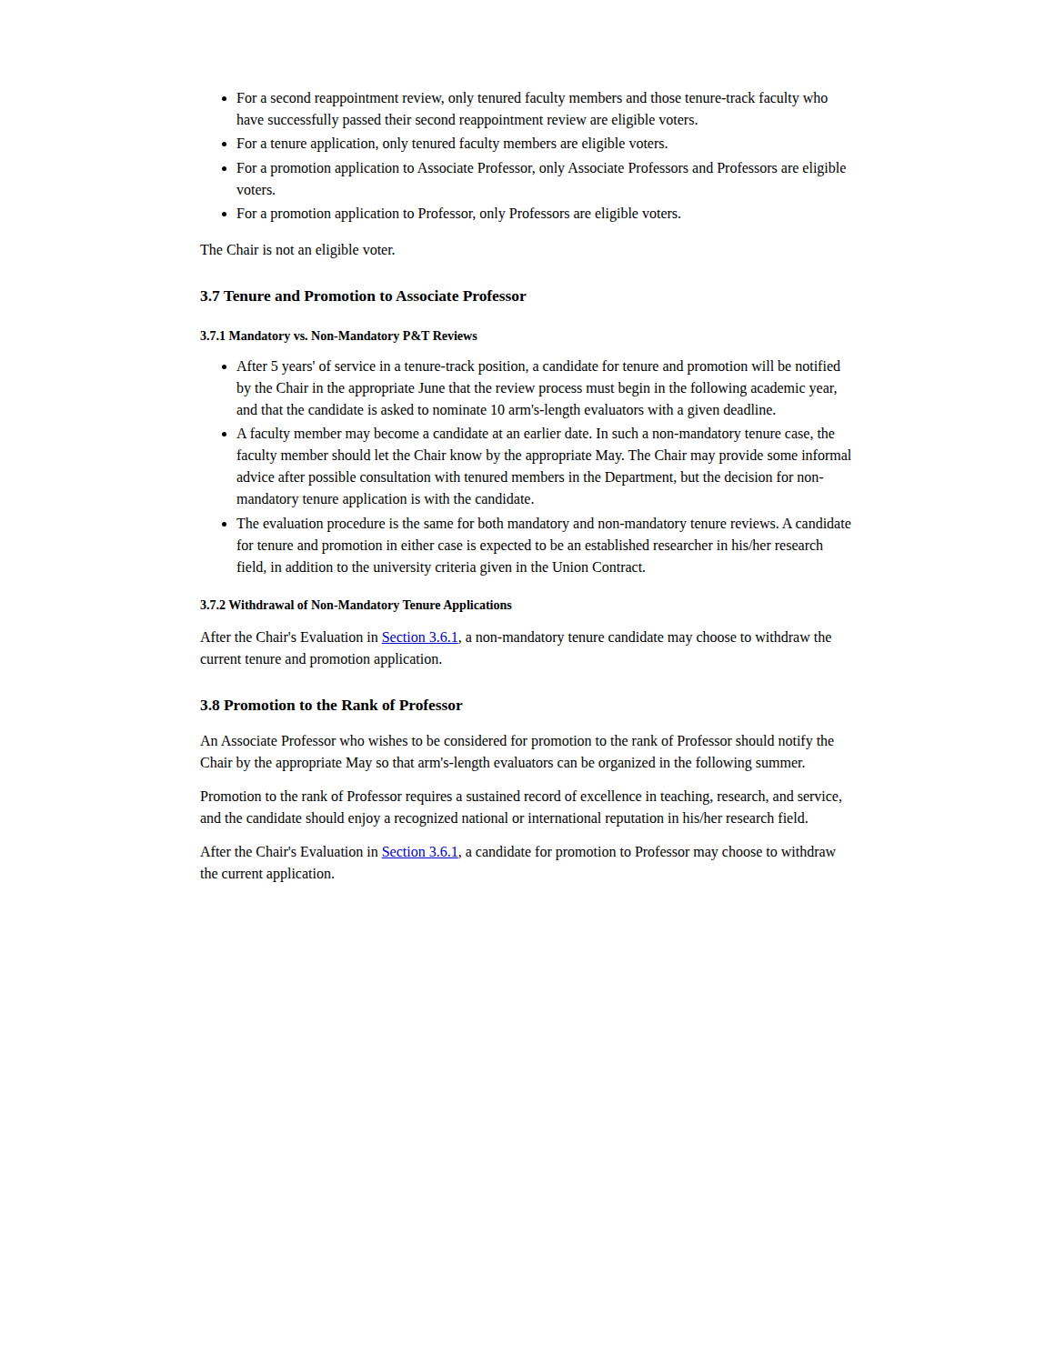For a second reappointment review, only tenured faculty members and those tenure-track faculty who have successfully passed their second reappointment review are eligible voters.
For a tenure application, only tenured faculty members are eligible voters.
For a promotion application to Associate Professor, only Associate Professors and Professors are eligible voters.
For a promotion application to Professor, only Professors are eligible voters.
The Chair is not an eligible voter.
3.7 Tenure and Promotion to Associate Professor
3.7.1 Mandatory vs. Non-Mandatory P&T Reviews
After 5 years' of service in a tenure-track position, a candidate for tenure and promotion will be notified by the Chair in the appropriate June that the review process must begin in the following academic year, and that the candidate is asked to nominate 10 arm's-length evaluators with a given deadline.
A faculty member may become a candidate at an earlier date. In such a non-mandatory tenure case, the faculty member should let the Chair know by the appropriate May. The Chair may provide some informal advice after possible consultation with tenured members in the Department, but the decision for non-mandatory tenure application is with the candidate.
The evaluation procedure is the same for both mandatory and non-mandatory tenure reviews. A candidate for tenure and promotion in either case is expected to be an established researcher in his/her research field, in addition to the university criteria given in the Union Contract.
3.7.2 Withdrawal of Non-Mandatory Tenure Applications
After the Chair's Evaluation in Section 3.6.1, a non-mandatory tenure candidate may choose to withdraw the current tenure and promotion application.
3.8 Promotion to the Rank of Professor
An Associate Professor who wishes to be considered for promotion to the rank of Professor should notify the Chair by the appropriate May so that arm's-length evaluators can be organized in the following summer.
Promotion to the rank of Professor requires a sustained record of excellence in teaching, research, and service, and the candidate should enjoy a recognized national or international reputation in his/her research field.
After the Chair's Evaluation in Section 3.6.1, a candidate for promotion to Professor may choose to withdraw the current application.